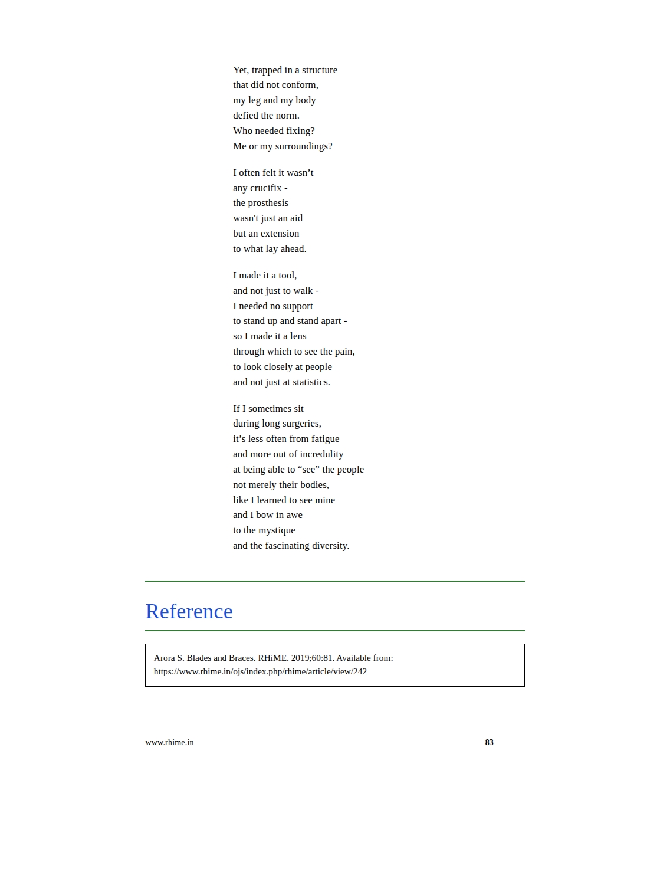Yet, trapped in a structure
that did not conform,
my leg and my body
defied the norm.
Who needed fixing?
Me or my surroundings?
I often felt it wasn’t
any crucifix -
the prosthesis
wasn't just an aid
but an extension
to what lay ahead.
I made it a tool,
and not just to walk -
I needed no support
to stand up and stand apart -
so I made it a lens
through which to see the pain,
to look closely at people
and not just at statistics.
If I sometimes sit
during long surgeries,
it’s less often from fatigue
and more out of incredulity
at being able to “see” the people
not merely their bodies,
like I learned to see mine
and I bow in awe
to the mystique
and the fascinating diversity.
Reference
Arora S. Blades and Braces. RHiME. 2019;60:81. Available from:
https://www.rhime.in/ojs/index.php/rhime/article/view/242
www.rhime.in 83